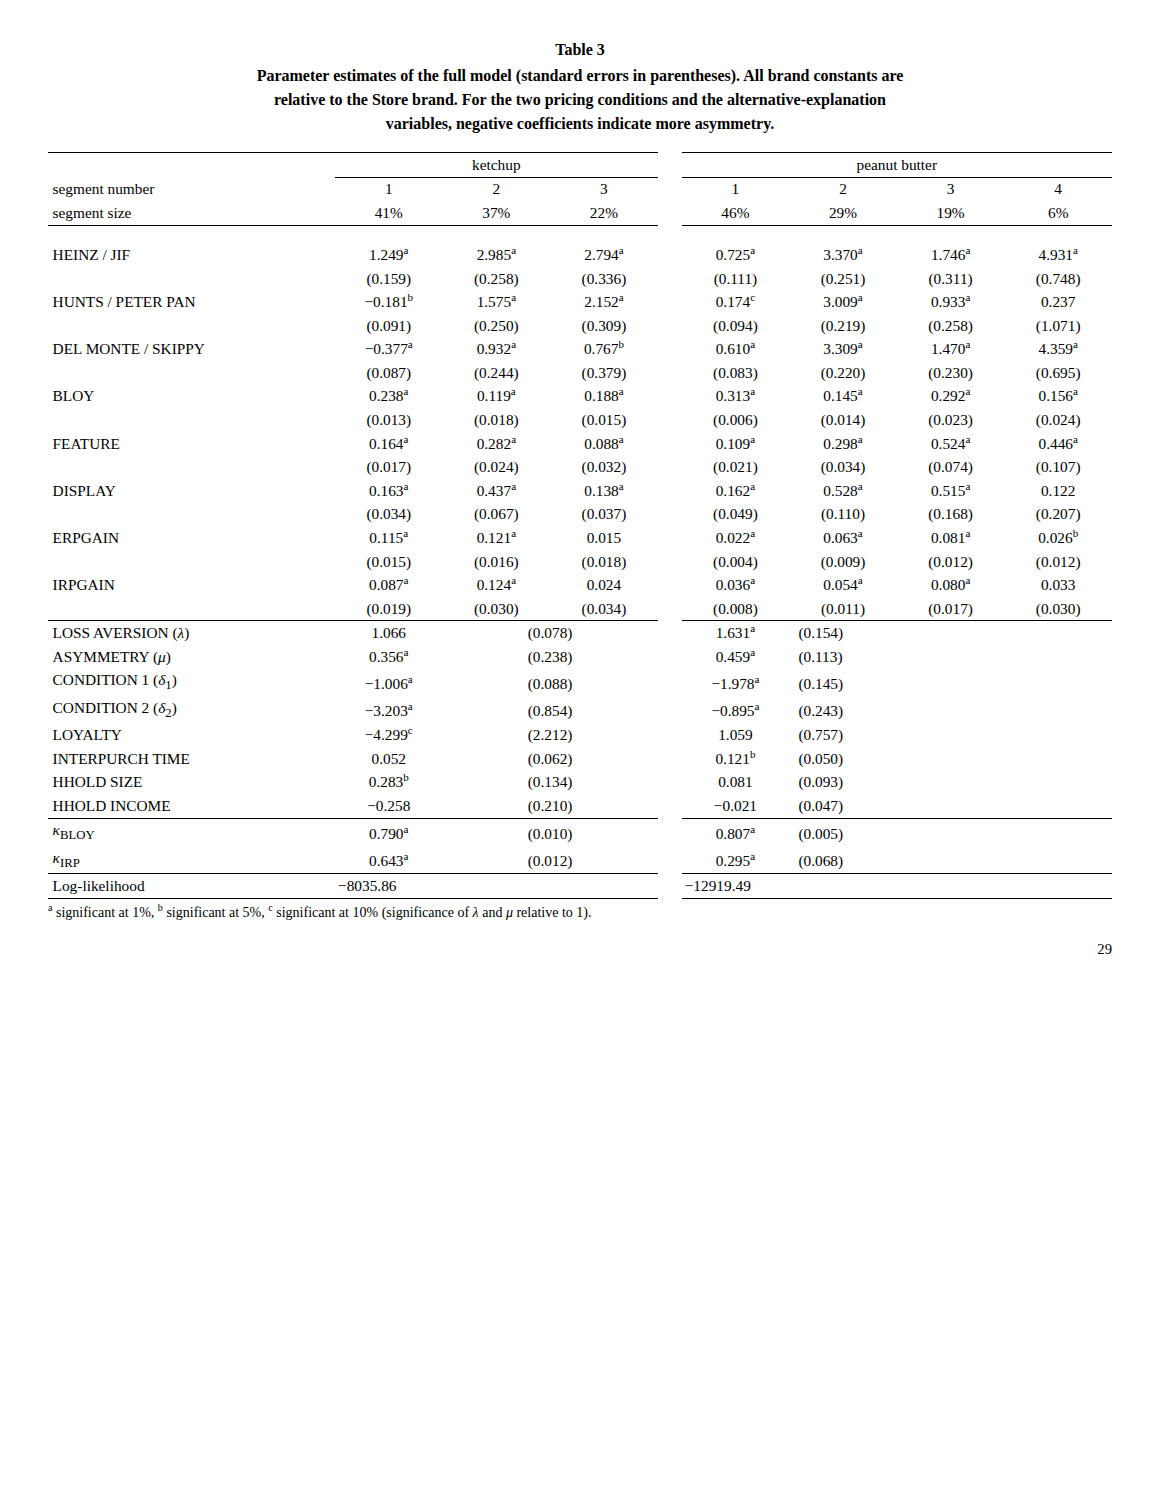Table 3
Parameter estimates of the full model (standard errors in parentheses). All brand constants are relative to the Store brand. For the two pricing conditions and the alternative-explanation variables, negative coefficients indicate more asymmetry.
| | ketchup | | peanut butter |
| segment number | 1 | 2 | 3 | | 1 | 2 | 3 | 4 |
| segment size | 41% | 37% | 22% | | 46% | 29% | 19% | 6% |
| HEINZ / JIF | 1.249 a | 2.985 a | 2.794 a | | 0.725 a | 3.370 a | 1.746 a | 4.931 a |
| | (0.159) | (0.258) | (0.336) | | (0.111) | (0.251) | (0.311) | (0.748) |
| HUNTS / PETER PAN | −0.181 b | 1.575 a | 2.152 a | | 0.174 c | 3.009 a | 0.933 a | 0.237 |
| | (0.091) | (0.250) | (0.309) | | (0.094) | (0.219) | (0.258) | (1.071) |
| DEL MONTE / SKIPPY | −0.377 a | 0.932 a | 0.767 b | | 0.610 a | 3.309 a | 1.470 a | 4.359 a |
| | (0.087) | (0.244) | (0.379) | | (0.083) | (0.220) | (0.230) | (0.695) |
| BLOY | 0.238 a | 0.119 a | 0.188 a | | 0.313 a | 0.145 a | 0.292 a | 0.156 a |
| | (0.013) | (0.018) | (0.015) | | (0.006) | (0.014) | (0.023) | (0.024) |
| FEATURE | 0.164 a | 0.282 a | 0.088 a | | 0.109 a | 0.298 a | 0.524 a | 0.446 a |
| | (0.017) | (0.024) | (0.032) | | (0.021) | (0.034) | (0.074) | (0.107) |
| DISPLAY | 0.163 a | 0.437 a | 0.138 a | | 0.162 a | 0.528 a | 0.515 a | 0.122 |
| | (0.034) | (0.067) | (0.037) | | (0.049) | (0.110) | (0.168) | (0.207) |
| ERPGAIN | 0.115 a | 0.121 a | 0.015 | | 0.022 a | 0.063 a | 0.081 a | 0.026 b |
| | (0.015) | (0.016) | (0.018) | | (0.004) | (0.009) | (0.012) | (0.012) |
| IRPGAIN | 0.087 a | 0.124 a | 0.024 | | 0.036 a | 0.054 a | 0.080 a | 0.033 |
| | (0.019) | (0.030) | (0.034) | | (0.008) | (0.011) | (0.017) | (0.030) |
| LOSS AVERSION ( λ ) | 1.066 | (0.078) | | 1.631 a | (0.154) |
| ASYMMETRY ( μ ) | 0.356 a | (0.238) | | 0.459 a | (0.113) |
| CONDITION 1 ( δ 1 ) | −1.006 a | (0.088) | | −1.978 a | (0.145) |
| CONDITION 2 ( δ 2 ) | −3.203 a | (0.854) | | −0.895 a | (0.243) |
| LOYALTY | −4.299 c | (2.212) | | 1.059 | (0.757) |
| INTERPURCH TIME | 0.052 | (0.062) | | 0.121 b | (0.050) |
| HHOLD SIZE | 0.283 b | (0.134) | | 0.081 | (0.093) |
| HHOLD INCOME | −0.258 | (0.210) | | −0.021 | (0.047) |
| κ BLOY | 0.790 a | (0.010) | | 0.807 a | (0.005) |
| κ IRP | 0.643 a | (0.012) | | 0.295 a | (0.068) |
| Log-likelihood | −8035.86 | | −12919.49 |
a significant at 1%, b significant at 5%, c significant at 10% (significance of λ and μ relative to 1).
29